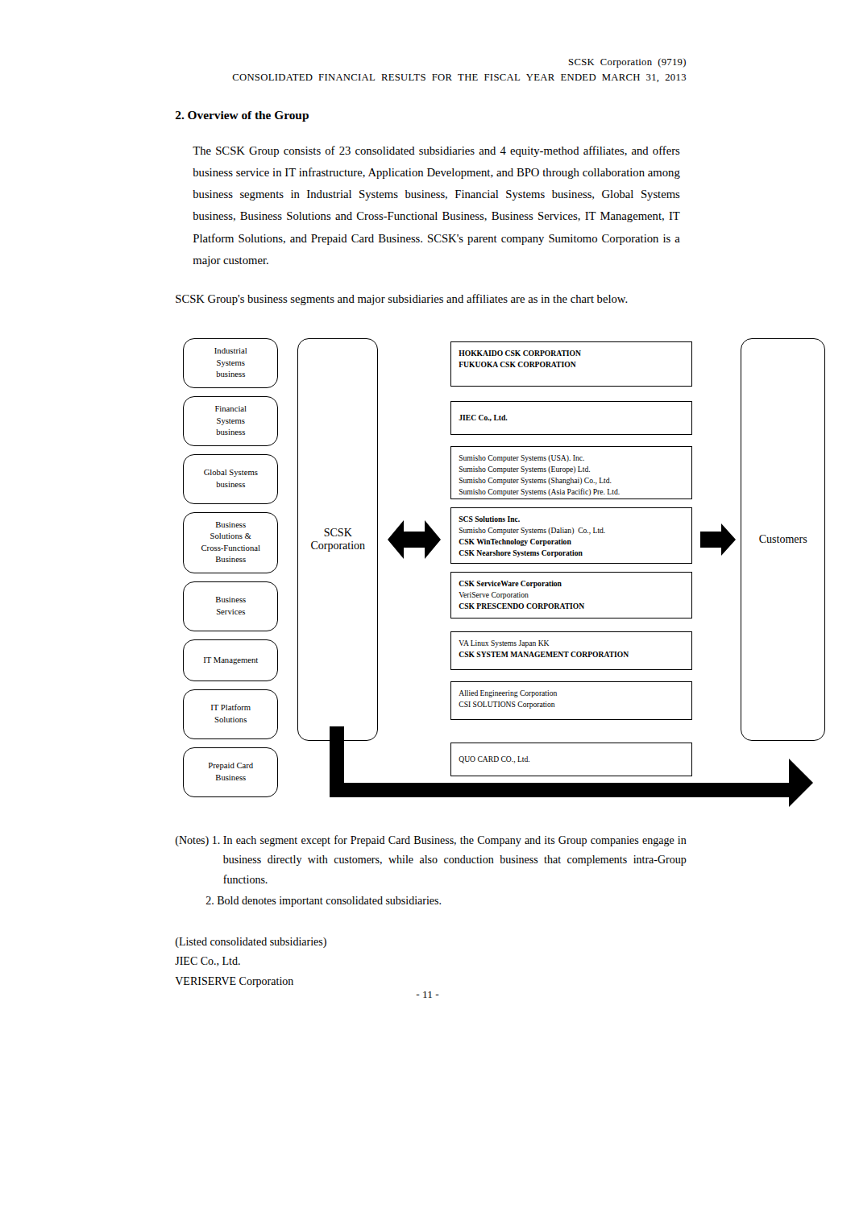SCSK Corporation (9719)
CONSOLIDATED FINANCIAL RESULTS FOR THE FISCAL YEAR ENDED MARCH 31, 2013
2. Overview of the Group
The SCSK Group consists of 23 consolidated subsidiaries and 4 equity-method affiliates, and offers business service in IT infrastructure, Application Development, and BPO through collaboration among business segments in Industrial Systems business, Financial Systems business, Global Systems business, Business Solutions and Cross-Functional Business, Business Services, IT Management, IT Platform Solutions, and Prepaid Card Business. SCSK's parent company Sumitomo Corporation is a major customer.
SCSK Group's business segments and major subsidiaries and affiliates are as in the chart below.
Industrial
Systems
business
Financial
Systems
business
Global Systems
business
Business
Solutions &
Cross-Functional
Business
Business
Services
IT Management
IT Platform
Solutions
Prepaid Card
Business
SCSK
Corporation
HOKKAIDO CSK CORPORATION
FUKUOKA CSK CORPORATION
JIEC Co., Ltd.
Sumisho Computer Systems (USA). Inc.
Sumisho Computer Systems (Europe) Ltd.
Sumisho Computer Systems (Shanghai) Co., Ltd.
Sumisho Computer Systems (Asia Pacific) Pre. Ltd.
SCS Solutions Inc.
Sumisho Computer Systems (Dalian) Co., Ltd.
CSK WinTechnology Corporation
CSK Nearshore Systems Corporation
CSK ServiceWare Corporation
VeriServe Corporation
CSK PRESCENDO CORPORATION
VA Linux Systems Japan KK
CSK SYSTEM MANAGEMENT CORPORATION
Allied Engineering Corporation
CSI SOLUTIONS Corporation
QUO CARD CO., Ltd.
Customers
(Notes) 1. In each segment except for Prepaid Card Business, the Company and its Group companies engage in business directly with customers, while also conduction business that complements intra-Group functions.
2. Bold denotes important consolidated subsidiaries.
(Listed consolidated subsidiaries)
JIEC Co., Ltd.
VERISERVE Corporation
- 11 -